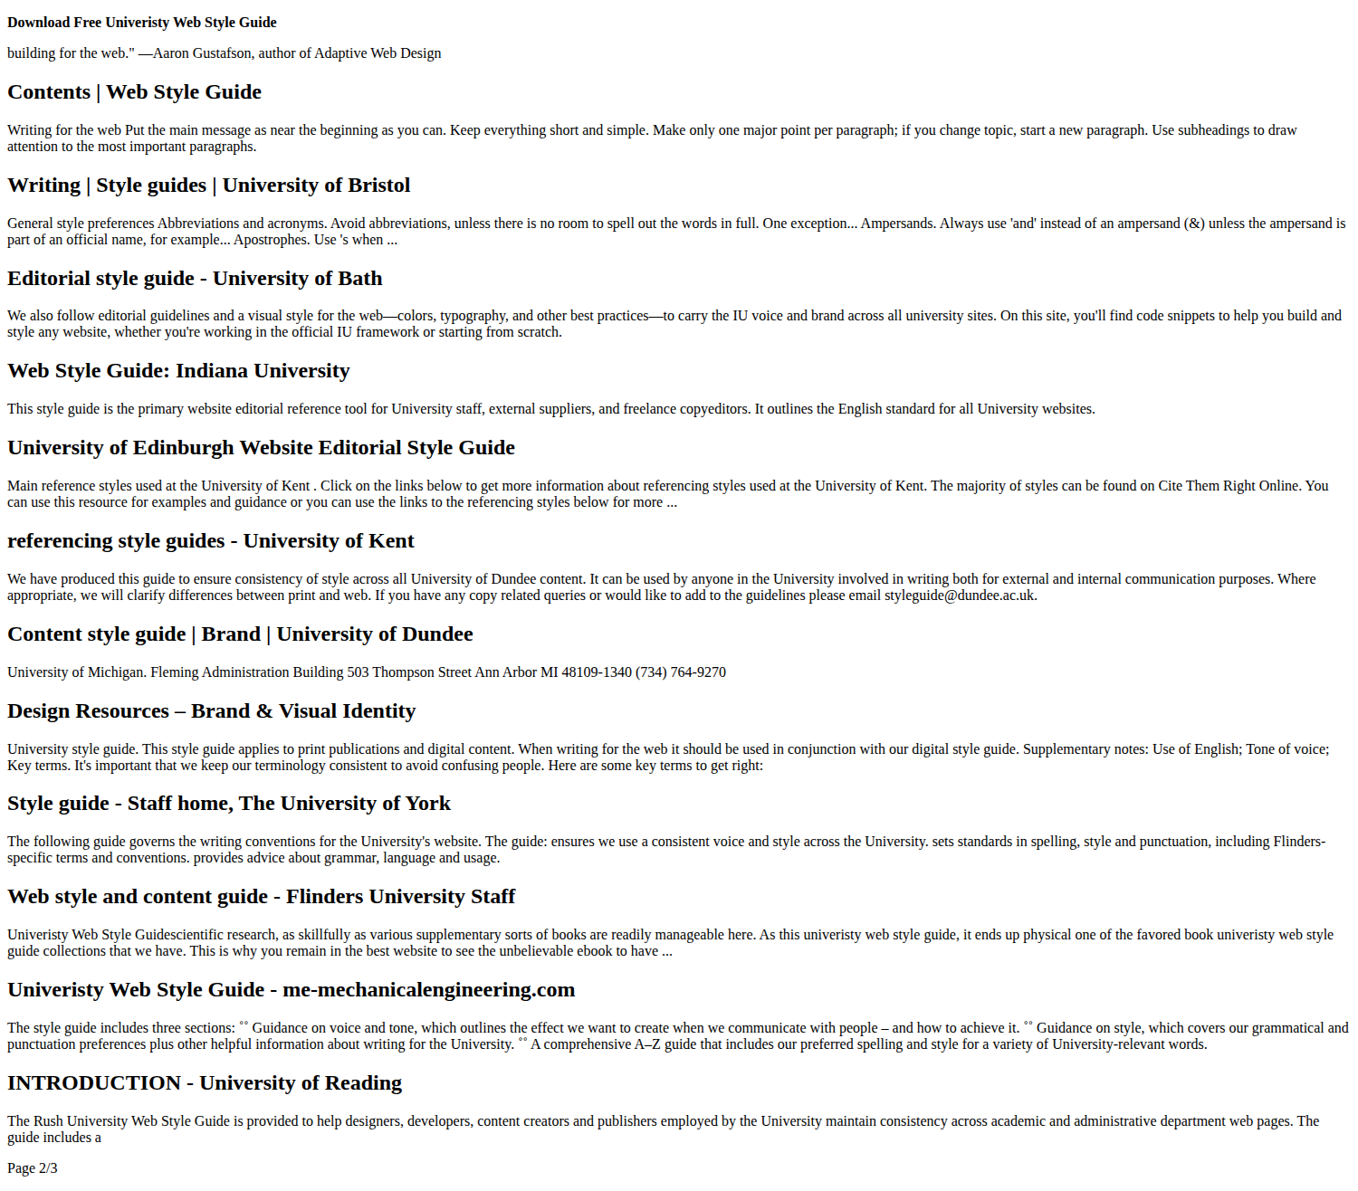Download Free Univeristy Web Style Guide
building for the web." —Aaron Gustafson, author of Adaptive Web Design
Contents | Web Style Guide
Writing for the web Put the main message as near the beginning as you can. Keep everything short and simple. Make only one major point per paragraph; if you change topic, start a new paragraph. Use subheadings to draw attention to the most important paragraphs.
Writing | Style guides | University of Bristol
General style preferences Abbreviations and acronyms. Avoid abbreviations, unless there is no room to spell out the words in full. One exception... Ampersands. Always use 'and' instead of an ampersand (&) unless the ampersand is part of an official name, for example... Apostrophes. Use 's when ...
Editorial style guide - University of Bath
We also follow editorial guidelines and a visual style for the web—colors, typography, and other best practices—to carry the IU voice and brand across all university sites. On this site, you'll find code snippets to help you build and style any website, whether you're working in the official IU framework or starting from scratch.
Web Style Guide: Indiana University
This style guide is the primary website editorial reference tool for University staff, external suppliers, and freelance copyeditors. It outlines the English standard for all University websites.
University of Edinburgh Website Editorial Style Guide
Main reference styles used at the University of Kent . Click on the links below to get more information about referencing styles used at the University of Kent. The majority of styles can be found on Cite Them Right Online. You can use this resource for examples and guidance or you can use the links to the referencing styles below for more ...
referencing style guides - University of Kent
We have produced this guide to ensure consistency of style across all University of Dundee content. It can be used by anyone in the University involved in writing both for external and internal communication purposes. Where appropriate, we will clarify differences between print and web. If you have any copy related queries or would like to add to the guidelines please email styleguide@dundee.ac.uk.
Content style guide | Brand | University of Dundee
University of Michigan. Fleming Administration Building 503 Thompson Street Ann Arbor MI 48109-1340 (734) 764-9270
Design Resources – Brand & Visual Identity
University style guide. This style guide applies to print publications and digital content. When writing for the web it should be used in conjunction with our digital style guide. Supplementary notes: Use of English; Tone of voice; Key terms. It's important that we keep our terminology consistent to avoid confusing people. Here are some key terms to get right:
Style guide - Staff home, The University of York
The following guide governs the writing conventions for the University's website. The guide: ensures we use a consistent voice and style across the University. sets standards in spelling, style and punctuation, including Flinders-specific terms and conventions. provides advice about grammar, language and usage.
Web style and content guide - Flinders University Staff
Univeristy Web Style Guidescientific research, as skillfully as various supplementary sorts of books are readily manageable here. As this univeristy web style guide, it ends up physical one of the favored book univeristy web style guide collections that we have. This is why you remain in the best website to see the unbelievable ebook to have ...
Univeristy Web Style Guide - me-mechanicalengineering.com
The style guide includes three sections: ˚˚ Guidance on voice and tone, which outlines the effect we want to create when we communicate with people – and how to achieve it. ˚˚ Guidance on style, which covers our grammatical and punctuation preferences plus other helpful information about writing for the University. ˚˚ A comprehensive A–Z guide that includes our preferred spelling and style for a variety of University-relevant words.
INTRODUCTION - University of Reading
The Rush University Web Style Guide is provided to help designers, developers, content creators and publishers employed by the University maintain consistency across academic and administrative department web pages. The guide includes a
Page 2/3